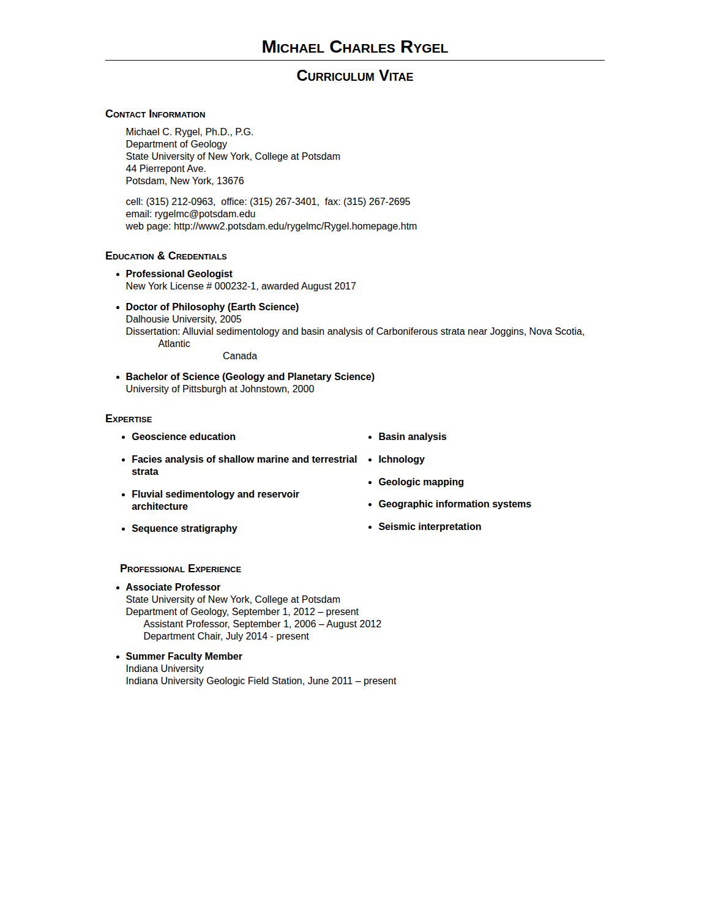Michael Charles Rygel
Curriculum Vitae
Contact Information
Michael C. Rygel, Ph.D., P.G.
Department of Geology
State University of New York, College at Potsdam
44 Pierrepont Ave.
Potsdam, New York, 13676
cell: (315) 212-0963, office: (315) 267-3401, fax: (315) 267-2695
email: rygelmc@potsdam.edu
web page: http://www2.potsdam.edu/rygelmc/Rygel.homepage.htm
Education & Credentials
Professional Geologist New York License # 000232-1, awarded August 2017
Doctor of Philosophy (Earth Science) Dalhousie University, 2005 Dissertation: Alluvial sedimentology and basin analysis of Carboniferous strata near Joggins, Nova Scotia, Atlantic Canada
Bachelor of Science (Geology and Planetary Science) University of Pittsburgh at Johnstown, 2000
Expertise
Geoscience education
Facies analysis of shallow marine and terrestrial strata
Fluvial sedimentology and reservoir architecture
Sequence stratigraphy
Basin analysis
Ichnology
Geologic mapping
Geographic information systems
Seismic interpretation
Professional Experience
Associate Professor State University of New York, College at Potsdam Department of Geology, September 1, 2012 – present Assistant Professor, September 1, 2006 – August 2012 Department Chair, July 2014 - present
Summer Faculty Member Indiana University Indiana University Geologic Field Station, June 2011 – present